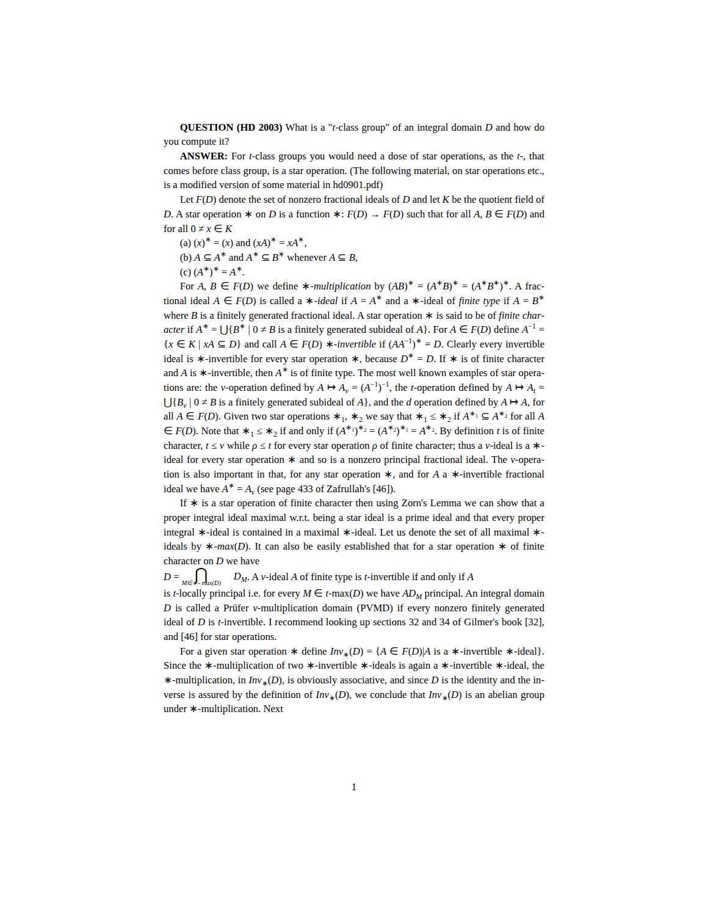QUESTION (HD 2003) What is a "t-class group" of an integral domain D and how do you compute it?
ANSWER: For t-class groups you would need a dose of star operations, as the t-, that comes before class group, is a star operation. (The following material, on star operations etc., is a modified version of some material in hd0901.pdf)
Let F(D) denote the set of nonzero fractional ideals of D and let K be the quotient field of D. A star operation ∗ on D is a function ∗: F(D) → F(D) such that for all A, B ∈ F(D) and for all 0 ≠ x ∈ K
(a) (x)∗ = (x) and (xA)∗ = xA∗,
(b) A ⊆ A∗ and A∗ ⊆ B∗ whenever A ⊆ B,
(c) (A∗)∗ = A∗.
For A, B ∈ F(D) we define ∗-multiplication by (AB)∗ = (A∗B)∗ = (A∗B∗)∗. A fractional ideal A ∈ F(D) is called a ∗-ideal if A = A∗ and a ∗-ideal of finite type if A = B∗ where B is a finitely generated fractional ideal. A star operation ∗ is said to be of finite character if A∗ = ⋃{B∗ | 0 ≠ B is a finitely generated subideal of A}. For A ∈ F(D) define A−1 = {x ∈ K | xA ⊆ D} and call A ∈ F(D) ∗-invertible if (AA−1)∗ = D. Clearly every invertible ideal is ∗-invertible for every star operation ∗, because D∗ = D. If ∗ is of finite character and A is ∗-invertible, then A∗ is of finite type. The most well known examples of star operations are: the v-operation defined by A ↦ Av = (A−1)−1, the t-operation defined by A ↦ At = ⋃{Bv | 0 ≠ B is a finitely generated subideal of A}, and the d operation defined by A ↦ A, for all A ∈ F(D). Given two star operations ∗1, ∗2 we say that ∗1 ≤ ∗2 if A∗1 ⊆ A∗2 for all A ∈ F(D). Note that ∗1 ≤ ∗2 if and only if (A∗1)∗2 = (A∗2)∗1 = A∗2. By definition t is of finite character, t ≤ v while ρ ≤ t for every star operation ρ of finite character; thus a v-ideal is a ∗-ideal for every star operation ∗ and so is a nonzero principal fractional ideal. The v-operation is also important in that, for any star operation ∗, and for A a ∗-invertible fractional ideal we have A∗ = Av (see page 433 of Zafrullah's [46]).
If ∗ is a star operation of finite character then using Zorn's Lemma we can show that a proper integral ideal maximal w.r.t. being a star ideal is a prime ideal and that every proper integral ∗-ideal is contained in a maximal ∗-ideal. Let us denote the set of all maximal ∗-ideals by ∗-max(D). It can also be easily established that for a star operation ∗ of finite character on D we have
D = ⋂M∈∗- max(D) DM. A v-ideal A of finite type is t-invertible if and only if A
is t-locally principal i.e. for every M ∈ t-max(D) we have ADM principal. An integral domain D is called a Prüfer v-multiplication domain (PVMD) if every nonzero finitely generated ideal of D is t-invertible. I recommend looking up sections 32 and 34 of Gilmer's book [32], and [46] for star operations.
For a given star operation ∗ define Inv∗(D) = {A ∈ F(D)|A is a ∗-invertible ∗-ideal}. Since the ∗-multiplication of two ∗-invertible ∗-ideals is again a ∗-invertible ∗-ideal, the ∗-multiplication, in Inv∗(D), is obviously associative, and since D is the identity and the inverse is assured by the definition of Inv∗(D), we conclude that Inv∗(D) is an abelian group under ∗-multiplication. Next
1